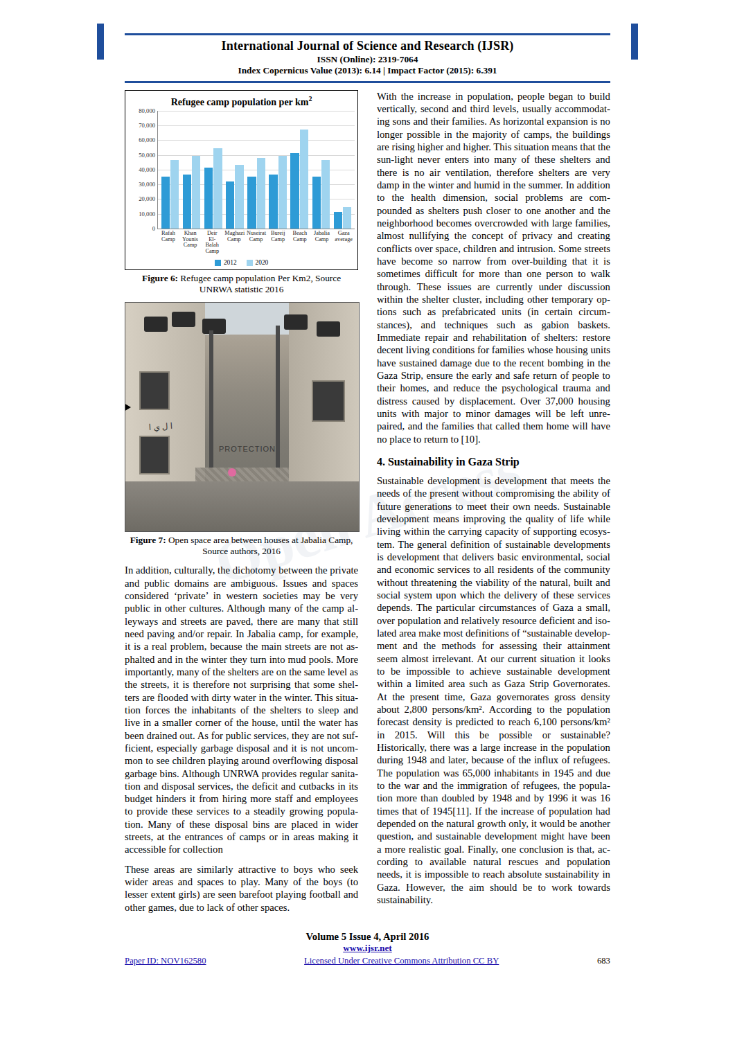International Journal of Science and Research (IJSR)
ISSN (Online): 2319-7064
Index Copernicus Value (2013): 6.14 | Impact Factor (2015): 6.391
Open Access
Refugee camp population per km2
80,000 70,000 60,000 50,000 40,000 30,000 20,000 10,000 0
Rafah
Camp
Khan
Younis
Camp
Deir
El-Balah
Camp
Maghazi
Camp
Nuseirat
Camp
Bureij
Camp
Beach
Camp
Jabalia
Camp
Gaza
average
2012 2020
Figure 6: Refugee camp population Per Km2, Source UNRWA statistic 2016
ا ل ي ا
PROTECTION
Figure 7: Open space area between houses at Jabalia Camp, Source authors, 2016
In addition, culturally, the dichotomy between the private and public domains are ambiguous. Issues and spaces considered ‘private’ in western societies may be very public in other cultures. Although many of the camp alleyways and streets are paved, there are many that still need paving and/or repair. In Jabalia camp, for example, it is a real problem, because the main streets are not asphalted and in the winter they turn into mud pools. More importantly, many of the shelters are on the same level as the streets, it is therefore not surprising that some shelters are flooded with dirty water in the winter. This situation forces the inhabitants of the shelters to sleep and live in a smaller corner of the house, until the water has been drained out. As for public services, they are not sufficient, especially garbage disposal and it is not uncommon to see children playing around overflowing disposal garbage bins. Although UNRWA provides regular sanitation and disposal services, the deficit and cutbacks in its budget hinders it from hiring more staff and employees to provide these services to a steadily growing population. Many of these disposal bins are placed in wider streets, at the entrances of camps or in areas making it accessible for collection
These areas are similarly attractive to boys who seek wider areas and spaces to play. Many of the boys (to lesser extent girls) are seen barefoot playing football and other games, due to lack of other spaces.
With the increase in population, people began to build vertically, second and third levels, usually accommodating sons and their families. As horizontal expansion is no longer possible in the majority of camps, the buildings are rising higher and higher. This situation means that the sun-light never enters into many of these shelters and there is no air ventilation, therefore shelters are very damp in the winter and humid in the summer. In addition to the health dimension, social problems are compounded as shelters push closer to one another and the neighborhood becomes overcrowded with large families, almost nullifying the concept of privacy and creating conflicts over space, children and intrusion. Some streets have become so narrow from over-building that it is sometimes difficult for more than one person to walk through. These issues are currently under discussion within the shelter cluster, including other temporary options such as prefabricated units (in certain circumstances), and techniques such as gabion baskets. Immediate repair and rehabilitation of shelters: restore decent living conditions for families whose housing units have sustained damage due to the recent bombing in the Gaza Strip, ensure the early and safe return of people to their homes, and reduce the psychological trauma and distress caused by displacement. Over 37,000 housing units with major to minor damages will be left unrepaired, and the families that called them home will have no place to return to [10].
4. Sustainability in Gaza Strip
Sustainable development is development that meets the needs of the present without compromising the ability of future generations to meet their own needs. Sustainable development means improving the quality of life while living within the carrying capacity of supporting ecosystem. The general definition of sustainable developments is development that delivers basic environmental, social and economic services to all residents of the community without threatening the viability of the natural, built and social system upon which the delivery of these services depends. The particular circumstances of Gaza a small, over population and relatively resource deficient and isolated area make most definitions of “sustainable development and the methods for assessing their attainment seem almost irrelevant. At our current situation it looks to be impossible to achieve sustainable development within a limited area such as Gaza Strip Governorates. At the present time, Gaza governorates gross density about 2,800 persons/km². According to the population forecast density is predicted to reach 6,100 persons/km² in 2015. Will this be possible or sustainable? Historically, there was a large increase in the population during 1948 and later, because of the influx of refugees. The population was 65,000 inhabitants in 1945 and due to the war and the immigration of refugees, the population more than doubled by 1948 and by 1996 it was 16 times that of 1945[11]. If the increase of population had depended on the natural growth only, it would be another question, and sustainable development might have been a more realistic goal. Finally, one conclusion is that, according to available natural rescues and population needs, it is impossible to reach absolute sustainability in Gaza. However, the aim should be to work towards sustainability.
Volume 5 Issue 4, April 2016
www.ijsr.net
Paper ID: NOV162580 Licensed Under Creative Commons Attribution CC BY 683